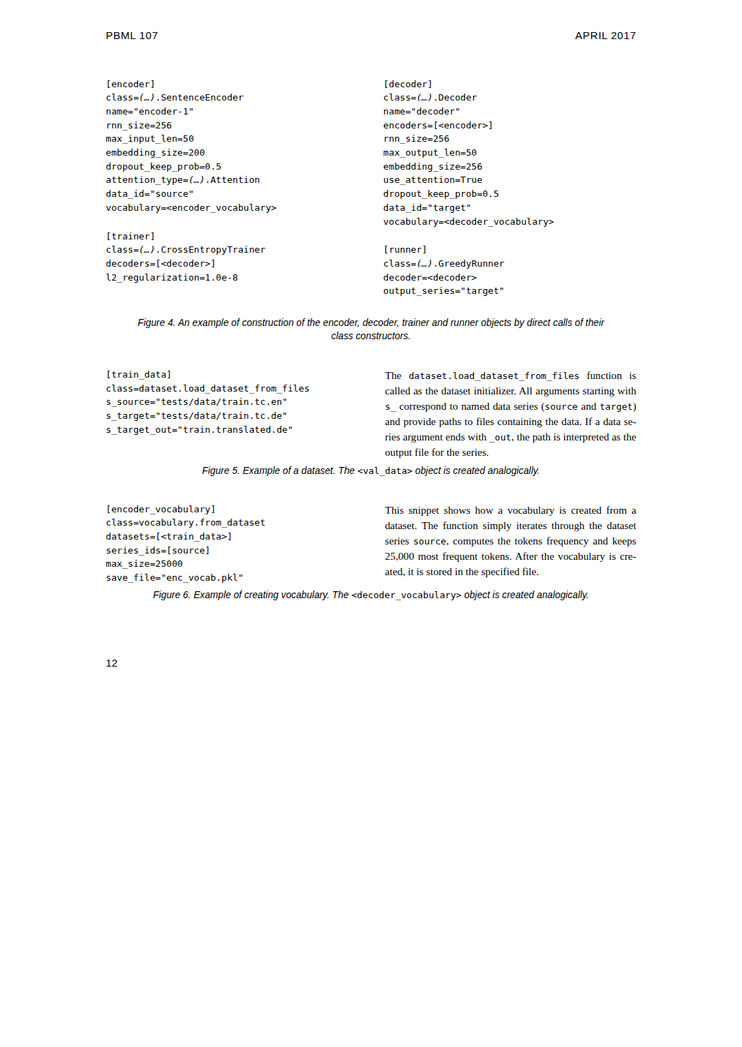PBML 107 APRIL 2017
[encoder] class=(…).SentenceEncoder name="encoder-1" rnn_size=256 max_input_len=50 embedding_size=200 dropout_keep_prob=0.5 attention_type=(…).Attention data_id="source" vocabulary=<encoder_vocabulary>
[trainer] class=(…).CrossEntropyTrainer decoders=[<decoder>] l2_regularization=1.0e-8
[decoder] class=(…).Decoder name="decoder" encoders=[<encoder>] rnn_size=256 max_output_len=50 embedding_size=256 use_attention=True dropout_keep_prob=0.5 data_id="target" vocabulary=<decoder_vocabulary>
[runner] class=(…).GreedyRunner decoder=<decoder> output_series="target"
Figure 4. An example of construction of the encoder, decoder, trainer and runner objects by direct calls of their class constructors.
[train_data] class=dataset.load_dataset_from_files s_source="tests/data/train.tc.en" s_target="tests/data/train.tc.de" s_target_out="train.translated.de"
The dataset.load_dataset_from_files function is called as the dataset initializer. All arguments starting with s_ correspond to named data series (source and target) and provide paths to files containing the data. If a data series argument ends with _out, the path is interpreted as the output file for the series.
Figure 5. Example of a dataset. The <val_data> object is created analogically.
[encoder_vocabulary] class=vocabulary.from_dataset datasets=[<train_data>] series_ids=[source] max_size=25000 save_file="enc_vocab.pkl"
This snippet shows how a vocabulary is created from a dataset. The function simply iterates through the dataset series source, computes the tokens frequency and keeps 25,000 most frequent tokens. After the vocabulary is created, it is stored in the specified file.
Figure 6. Example of creating vocabulary. The <decoder_vocabulary> object is created analogically.
12